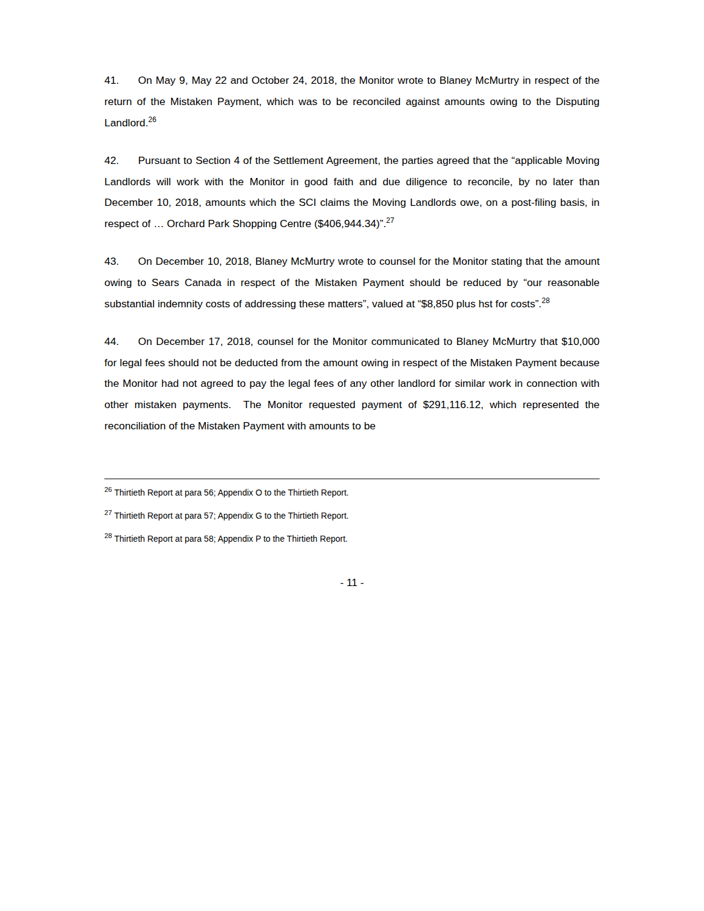41. On May 9, May 22 and October 24, 2018, the Monitor wrote to Blaney McMurtry in respect of the return of the Mistaken Payment, which was to be reconciled against amounts owing to the Disputing Landlord.26
42. Pursuant to Section 4 of the Settlement Agreement, the parties agreed that the “applicable Moving Landlords will work with the Monitor in good faith and due diligence to reconcile, by no later than December 10, 2018, amounts which the SCI claims the Moving Landlords owe, on a post-filing basis, in respect of … Orchard Park Shopping Centre ($406,944.34)”.27
43. On December 10, 2018, Blaney McMurtry wrote to counsel for the Monitor stating that the amount owing to Sears Canada in respect of the Mistaken Payment should be reduced by “our reasonable substantial indemnity costs of addressing these matters”, valued at “$8,850 plus hst for costs”.28
44. On December 17, 2018, counsel for the Monitor communicated to Blaney McMurtry that $10,000 for legal fees should not be deducted from the amount owing in respect of the Mistaken Payment because the Monitor had not agreed to pay the legal fees of any other landlord for similar work in connection with other mistaken payments. The Monitor requested payment of $291,116.12, which represented the reconciliation of the Mistaken Payment with amounts to be
26 Thirtieth Report at para 56; Appendix O to the Thirtieth Report.
27 Thirtieth Report at para 57; Appendix G to the Thirtieth Report.
28 Thirtieth Report at para 58; Appendix P to the Thirtieth Report.
- 11 -